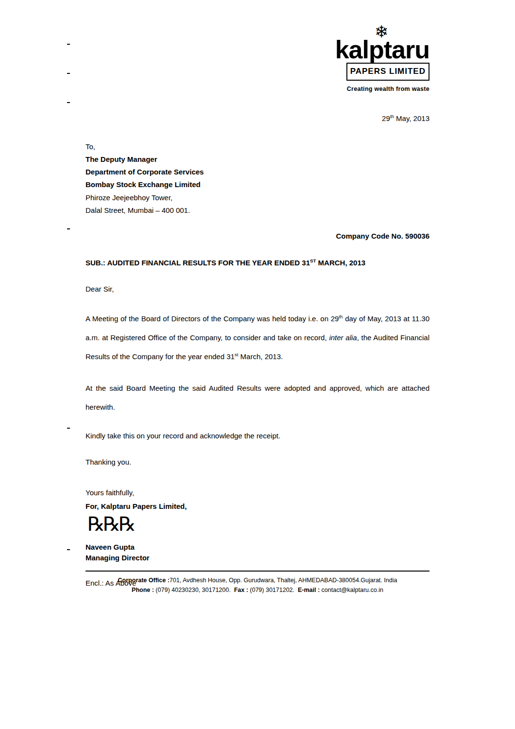❄
kalptaru
PAPERS LIMITED
Creating wealth from waste
29th May, 2013
To,
The Deputy Manager
Department of Corporate Services
Bombay Stock Exchange Limited
Phiroze Jeejeebhoy Tower,
Dalal Street, Mumbai – 400 001.
Company Code No. 590036
SUB.: AUDITED FINANCIAL RESULTS FOR THE YEAR ENDED 31ST MARCH, 2013
Dear Sir,
A Meeting of the Board of Directors of the Company was held today i.e. on 29th day of May, 2013 at 11.30 a.m. at Registered Office of the Company, to consider and take on record, inter alia, the Audited Financial Results of the Company for the year ended 31st March, 2013.
At the said Board Meeting the said Audited Results were adopted and approved, which are attached herewith.
Kindly take this on your record and acknowledge the receipt.
Thanking you.
Yours faithfully,
For, Kalptaru Papers Limited,
℞℞℞
Naveen Gupta
Managing Director
Encl.: As Above
Corporate Office : 701, Avdhesh House, Opp. Gurudwara, Thaltej, AHMEDABAD-380054.Gujarat. India
Phone : (079) 40230230, 30171200. Fax : (079) 30171202. E-mail : contact@kalptaru.co.in